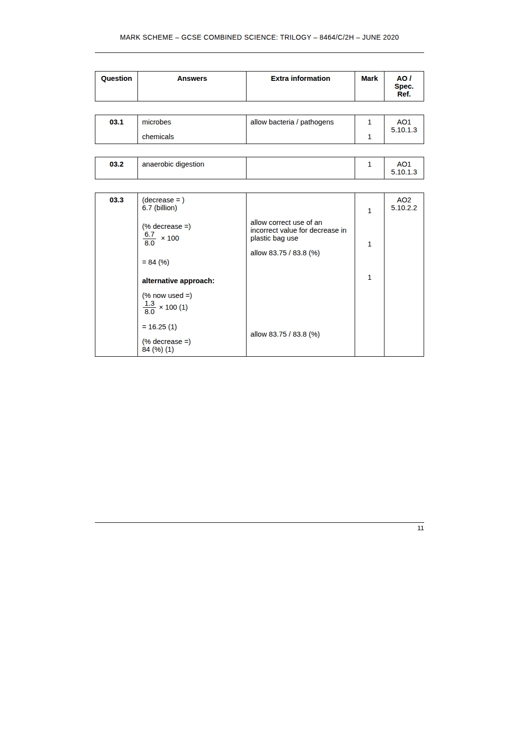MARK SCHEME – GCSE COMBINED SCIENCE: TRILOGY – 8464/C/2H – JUNE 2020
| Question | Answers | Extra information | Mark | AO / Spec. Ref. |
| --- | --- | --- | --- | --- |
| 03.1 | microbes chemicals | allow bacteria / pathogens | 1 1 | AO1 5.10.1.3 |
| 03.2 | anaerobic digestion | | 1 | AO1 5.10.1.3 |
| 03.3 | (decrease = ) 6.7 (billion) (% decrease =) 6.7 8.0 × 100 = 84 (%) alternative approach: (% now used =) 1.3 8.0 × 100 (1) = 16.25 (1) (% decrease =) 84 (%) (1) | allow correct use of an incorrect value for decrease in plastic bag use allow 83.75 / 83.8 (%) allow 83.75 / 83.8 (%) | 1 1 1 | AO2 5.10.2.2 |
11